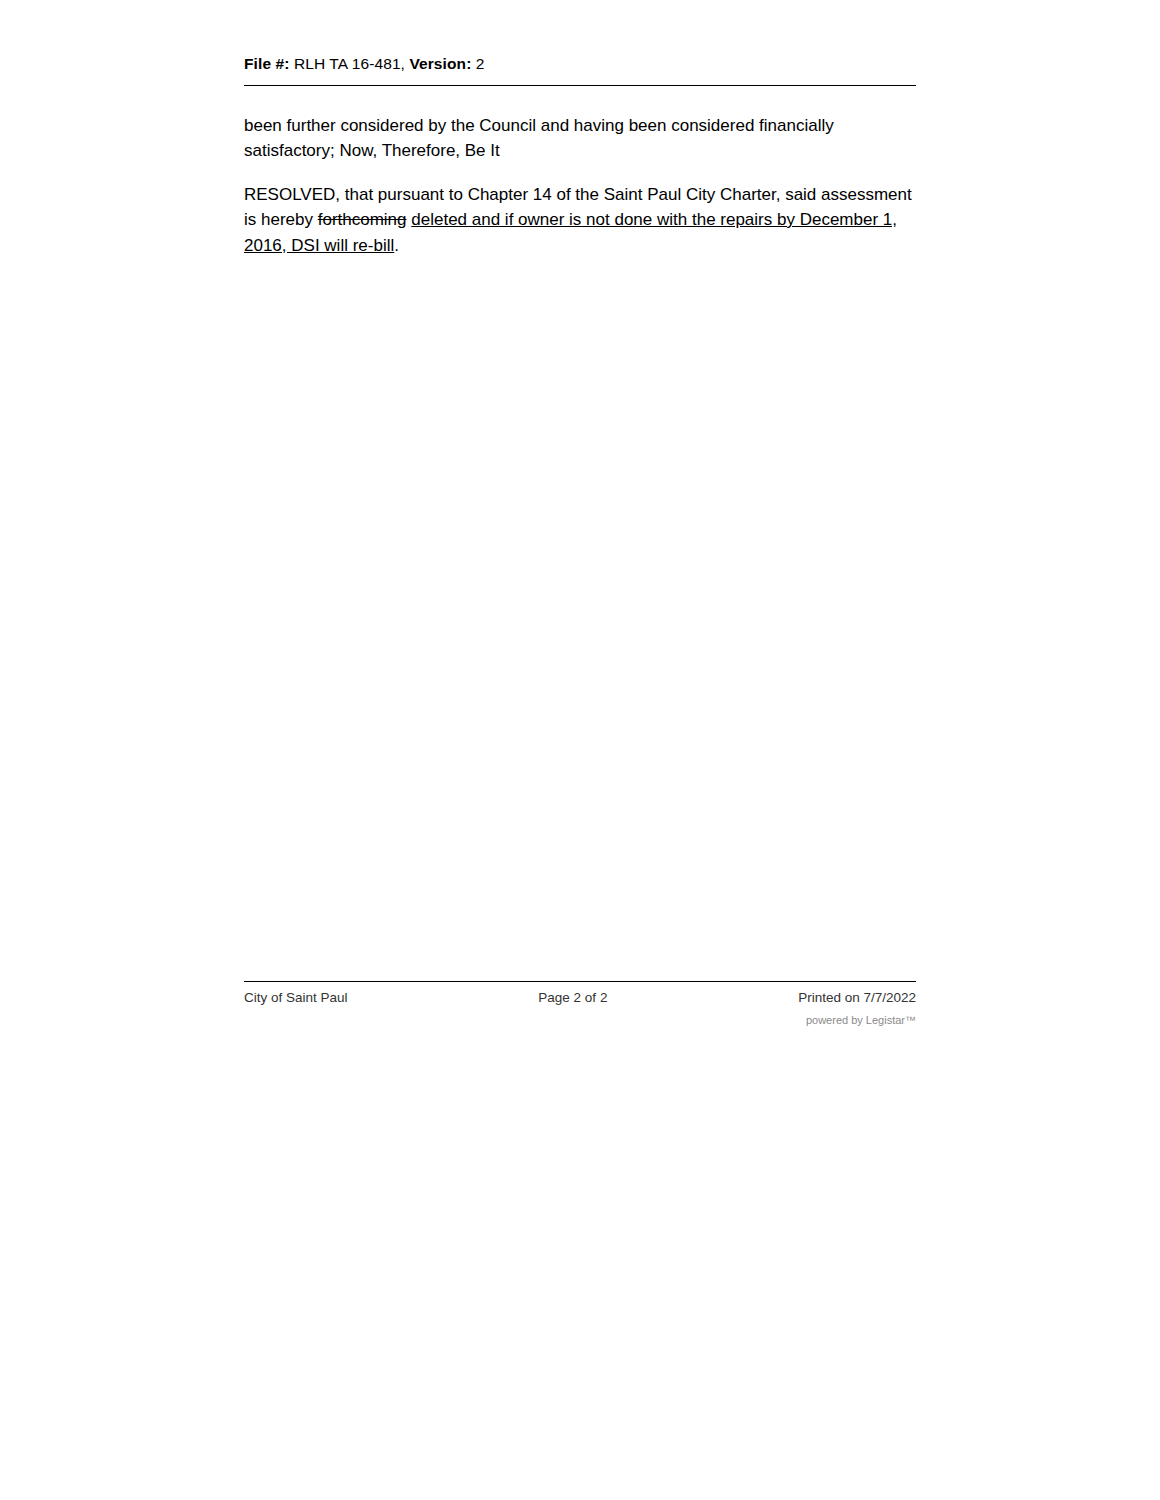File #: RLH TA 16-481, Version: 2
been further considered by the Council and having been considered financially satisfactory; Now, Therefore, Be It
RESOLVED, that pursuant to Chapter 14 of the Saint Paul City Charter, said assessment is hereby forthcoming deleted and if owner is not done with the repairs by December 1, 2016, DSI will re-bill.
City of Saint Paul
Page 2 of 2
Printed on 7/7/2022
powered by Legistar™